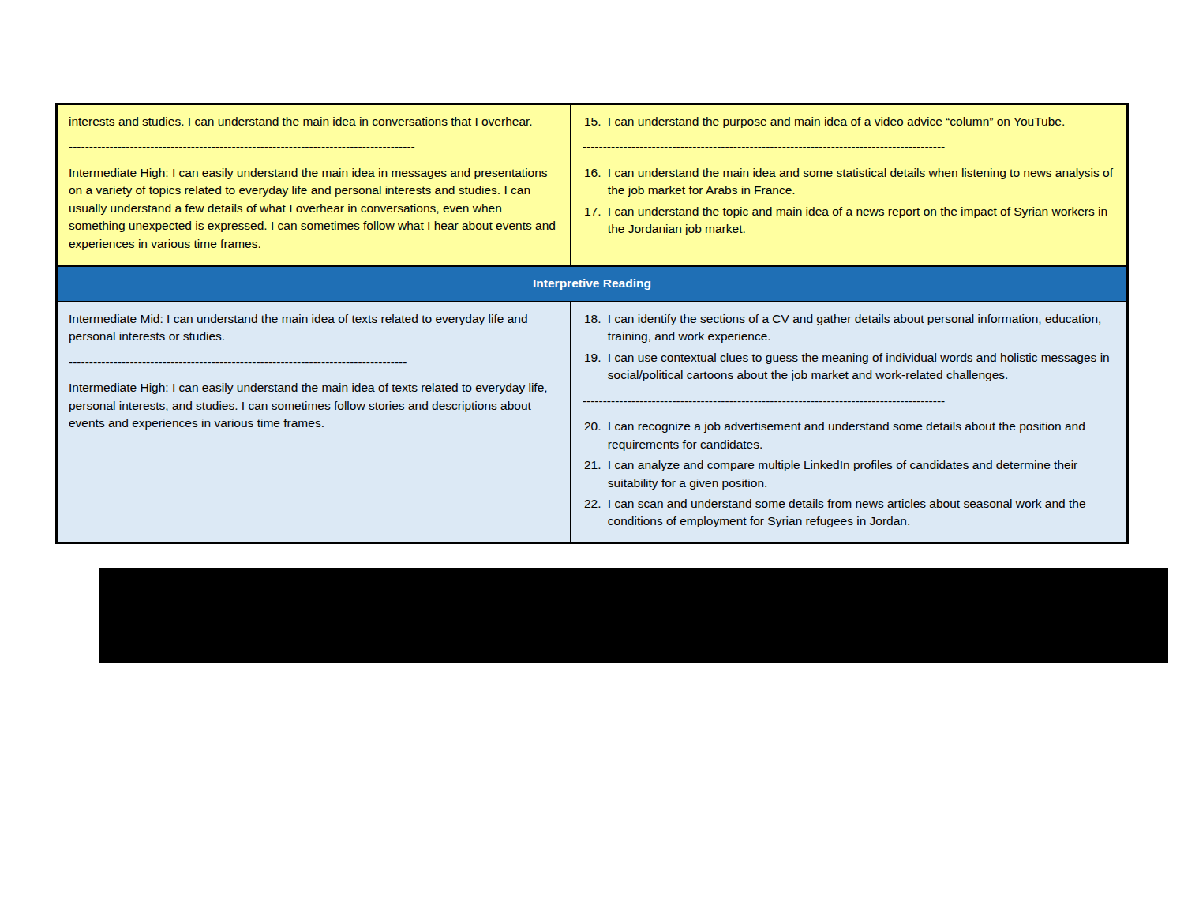| interests and studies. I can understand the main idea in conversations that I overhear. ------------------------------------------------------------------------------------- Intermediate High: I can easily understand the main idea in messages and presentations on a variety of topics related to everyday life and personal interests and studies. I can usually understand a few details of what I overhear in conversations, even when something unexpected is expressed. I can sometimes follow what I hear about events and experiences in various time frames. | I can understand the purpose and main idea of a video advice “column” on YouTube. ----------------------------------------------------------------------------------------- I can understand the main idea and some statistical details when listening to news analysis of the job market for Arabs in France. I can understand the topic and main idea of a news report on the impact of Syrian workers in the Jordanian job market. |
| Interpretive Reading |
| Intermediate Mid: I can understand the main idea of texts related to everyday life and personal interests or studies. ----------------------------------------------------------------------------------- Intermediate High: I can easily understand the main idea of texts related to everyday life, personal interests, and studies. I can sometimes follow stories and descriptions about events and experiences in various time frames. | I can identify the sections of a CV and gather details about personal information, education, training, and work experience. I can use contextual clues to guess the meaning of individual words and holistic messages in social/political cartoons about the job market and work-related challenges. ----------------------------------------------------------------------------------------- I can recognize a job advertisement and understand some details about the position and requirements for candidates. I can analyze and compare multiple LinkedIn profiles of candidates and determine their suitability for a given position. I can scan and understand some details from news articles about seasonal work and the conditions of employment for Syrian refugees in Jordan. |